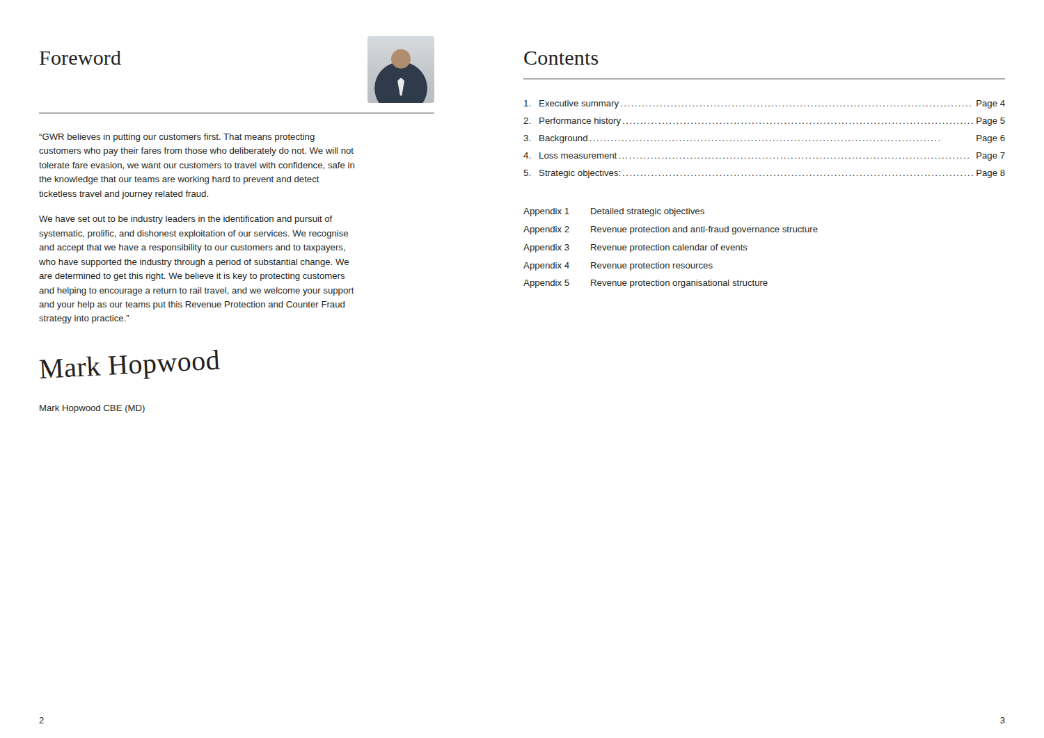Foreword
“GWR believes in putting our customers first. That means protecting customers who pay their fares from those who deliberately do not. We will not tolerate fare evasion, we want our customers to travel with confidence, safe in the knowledge that our teams are working hard to prevent and detect ticketless travel and journey related fraud.
We have set out to be industry leaders in the identification and pursuit of systematic, prolific, and dishonest exploitation of our services. We recognise and accept that we have a responsibility to our customers and to taxpayers, who have supported the industry through a period of substantial change. We are determined to get this right. We believe it is key to protecting customers and helping to encourage a return to rail travel, and we welcome your support and your help as our teams put this Revenue Protection and Counter Fraud strategy into practice.”
Mark Hopwood
Mark Hopwood CBE (MD)
2
Contents
1. Executive summary .................................................................................................. Page 4
2. Performance history .................................................................................................. Page 5
3. Background .................................................................................................. Page 6
4. Loss measurement .................................................................................................. Page 7
5. Strategic objectives: .................................................................................................. Page 8
Appendix 1 Detailed strategic objectives
Appendix 2 Revenue protection and anti-fraud governance structure
Appendix 3 Revenue protection calendar of events
Appendix 4 Revenue protection resources
Appendix 5 Revenue protection organisational structure
3